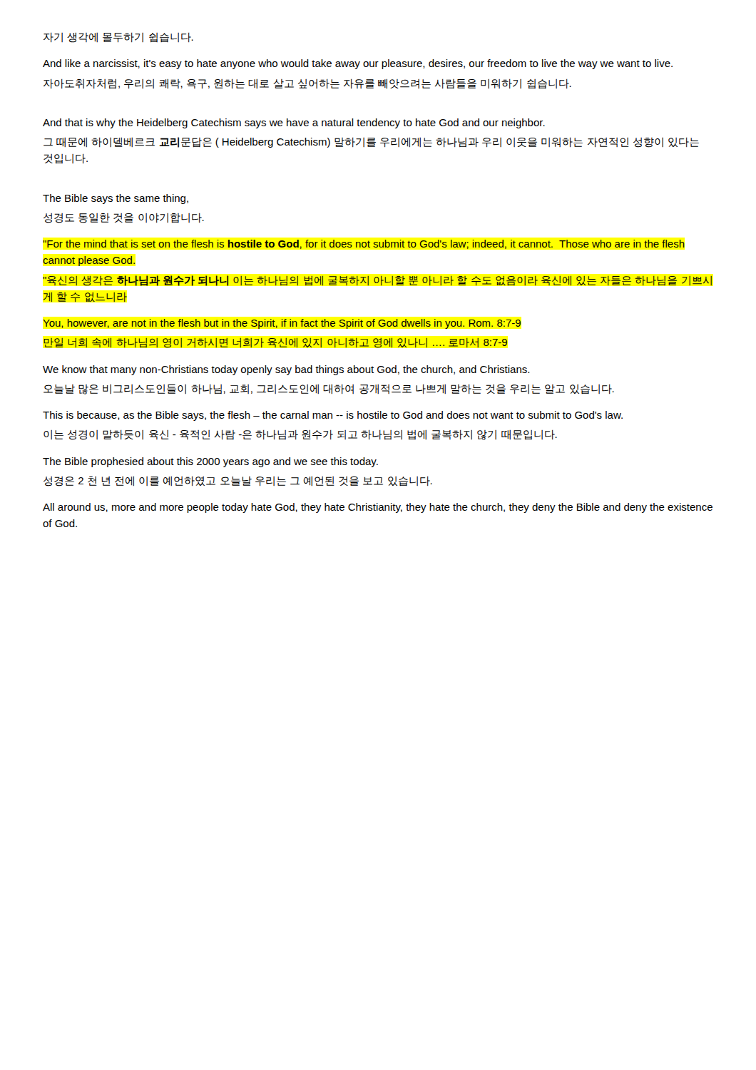자기 생각에 몰두하기 쉽습니다.
And like a narcissist, it's easy to hate anyone who would take away our pleasure, desires, our freedom to live the way we want to live.
자아도취자처럼, 우리의 쾌락, 욕구, 원하는 대로 살고 싶어하는 자유를 빼앗으려는 사람들을 미워하기 쉽습니다.
And that is why the Heidelberg Catechism says we have a natural tendency to hate God and our neighbor.
그 때문에 하이델베르크 교리문답은 ( Heidelberg Catechism) 말하기를 우리에게는 하나님과 우리 이웃을 미워하는 자연적인 성향이 있다는 것입니다.
The Bible says the same thing,
성경도 동일한 것을 이야기합니다.
"For the mind that is set on the flesh is hostile to God, for it does not submit to God's law; indeed, it cannot. Those who are in the flesh cannot please God.
"육신의 생각은 하나님과 원수가 되나니 이는 하나님의 법에 굴복하지 아니할 뿐 아니라 할 수도 없음이라 육신에 있는 자들은 하나님을 기쁘시게 할 수 없느니라
You, however, are not in the flesh but in the Spirit, if in fact the Spirit of God dwells in you. Rom. 8:7-9
만일 너희 속에 하나님의 영이 거하시면 너희가 육신에 있지 아니하고 영에 있나니 …. 로마서 8:7-9
We know that many non-Christians today openly say bad things about God, the church, and Christians.
오늘날 많은 비그리스도인들이 하나님, 교회, 그리스도인에 대하여 공개적으로 나쁘게 말하는 것을 우리는 알고 있습니다.
This is because, as the Bible says, the flesh – the carnal man -- is hostile to God and does not want to submit to God's law.
이는 성경이 말하듯이 육신 - 육적인 사람 -은 하나님과 원수가 되고 하나님의 법에 굴복하지 않기 때문입니다.
The Bible prophesied about this 2000 years ago and we see this today.
성경은 2 천 년 전에 이를 예언하였고 오늘날 우리는 그 예언된 것을 보고 있습니다.
All around us, more and more people today hate God, they hate Christianity, they hate the church, they deny the Bible and deny the existence of God.